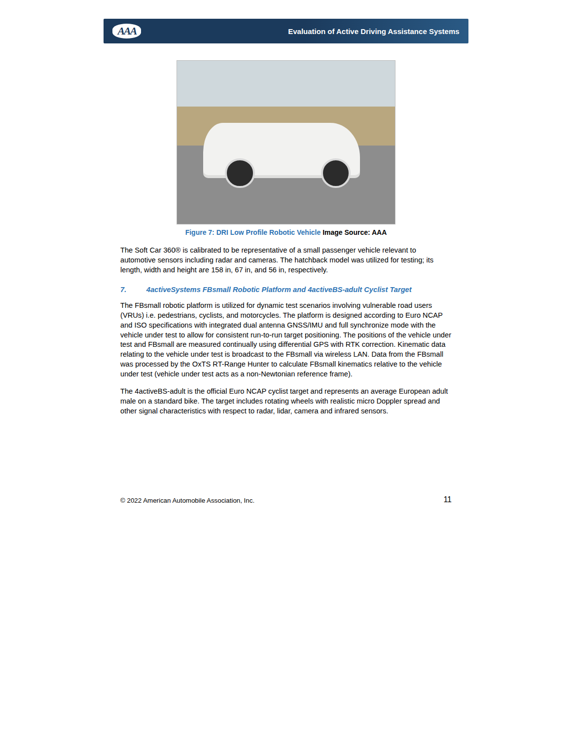AAA
Evaluation of Active Driving Assistance Systems
Figure 7: DRI Low Profile Robotic Vehicle Image Source: AAA
The Soft Car 360® is calibrated to be representative of a small passenger vehicle relevant to automotive sensors including radar and cameras. The hatchback model was utilized for testing; its length, width and height are 158 in, 67 in, and 56 in, respectively.
7. 4activeSystems FBsmall Robotic Platform and 4activeBS-adult Cyclist Target
The FBsmall robotic platform is utilized for dynamic test scenarios involving vulnerable road users (VRUs) i.e. pedestrians, cyclists, and motorcycles. The platform is designed according to Euro NCAP and ISO specifications with integrated dual antenna GNSS/IMU and full synchronize mode with the vehicle under test to allow for consistent run-to-run target positioning. The positions of the vehicle under test and FBsmall are measured continually using differential GPS with RTK correction. Kinematic data relating to the vehicle under test is broadcast to the FBsmall via wireless LAN. Data from the FBsmall was processed by the OxTS RT-Range Hunter to calculate FBsmall kinematics relative to the vehicle under test (vehicle under test acts as a non-Newtonian reference frame).
The 4activeBS-adult is the official Euro NCAP cyclist target and represents an average European adult male on a standard bike. The target includes rotating wheels with realistic micro Doppler spread and other signal characteristics with respect to radar, lidar, camera and infrared sensors.
© 2022 American Automobile Association, Inc.
11